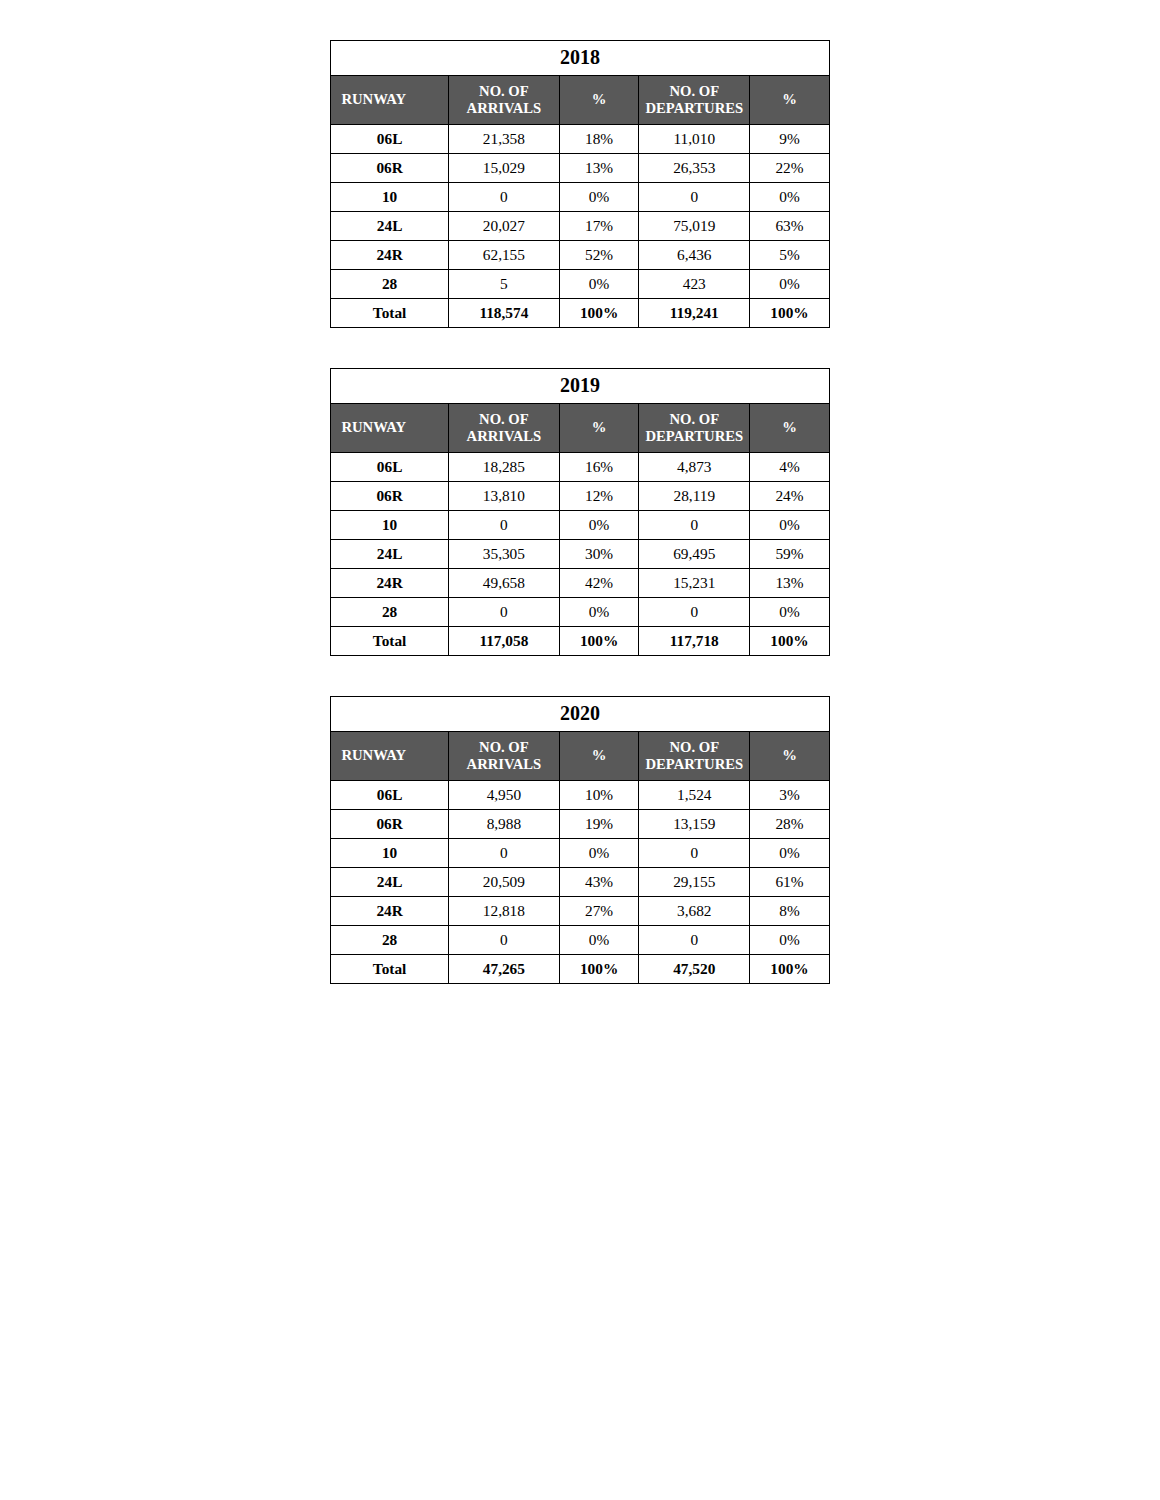2018
| RUNWAY | NO. OF ARRIVALS | % | NO. OF DEPARTURES | % |
| --- | --- | --- | --- | --- |
| 06L | 21,358 | 18% | 11,010 | 9% |
| 06R | 15,029 | 13% | 26,353 | 22% |
| 10 | 0 | 0% | 0 | 0% |
| 24L | 20,027 | 17% | 75,019 | 63% |
| 24R | 62,155 | 52% | 6,436 | 5% |
| 28 | 5 | 0% | 423 | 0% |
| Total | 118,574 | 100% | 119,241 | 100% |
2019
| RUNWAY | NO. OF ARRIVALS | % | NO. OF DEPARTURES | % |
| --- | --- | --- | --- | --- |
| 06L | 18,285 | 16% | 4,873 | 4% |
| 06R | 13,810 | 12% | 28,119 | 24% |
| 10 | 0 | 0% | 0 | 0% |
| 24L | 35,305 | 30% | 69,495 | 59% |
| 24R | 49,658 | 42% | 15,231 | 13% |
| 28 | 0 | 0% | 0 | 0% |
| Total | 117,058 | 100% | 117,718 | 100% |
2020
| RUNWAY | NO. OF ARRIVALS | % | NO. OF DEPARTURES | % |
| --- | --- | --- | --- | --- |
| 06L | 4,950 | 10% | 1,524 | 3% |
| 06R | 8,988 | 19% | 13,159 | 28% |
| 10 | 0 | 0% | 0 | 0% |
| 24L | 20,509 | 43% | 29,155 | 61% |
| 24R | 12,818 | 27% | 3,682 | 8% |
| 28 | 0 | 0% | 0 | 0% |
| Total | 47,265 | 100% | 47,520 | 100% |